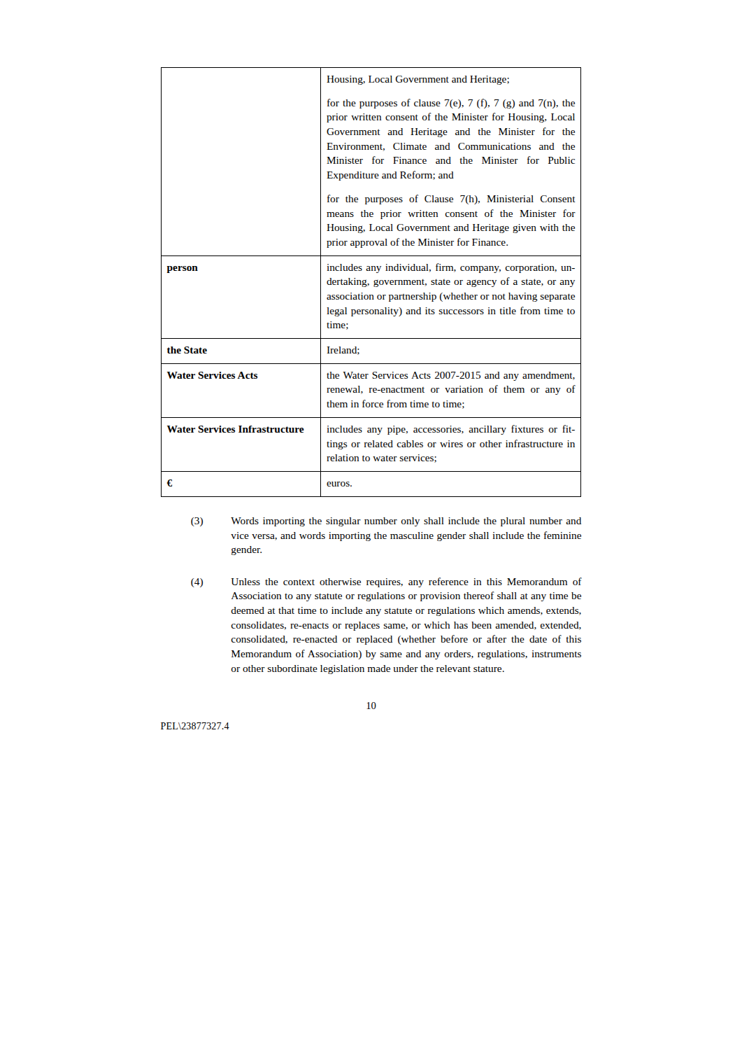| | Housing, Local Government and Heritage; for the purposes of clause 7(e), 7 (f), 7 (g) and 7(n), the prior written consent of the Minister for Housing, Local Government and Heritage and the Minister for the Environment, Climate and Communications and the Minister for Finance and the Minister for Public Expenditure and Reform; and for the purposes of Clause 7(h), Ministerial Consent means the prior written consent of the Minister for Housing, Local Government and Heritage given with the prior approval of the Minister for Finance. |
| person | includes any individual, firm, company, corporation, undertaking, government, state or agency of a state, or any association or partnership (whether or not having separate legal personality) and its successors in title from time to time; |
| the State | Ireland; |
| Water Services Acts | the Water Services Acts 2007-2015 and any amendment, renewal, re-enactment or variation of them or any of them in force from time to time; |
| Water Services Infrastructure | includes any pipe, accessories, ancillary fixtures or fittings or related cables or wires or other infrastructure in relation to water services; |
| € | euros. |
(3)
Words importing the singular number only shall include the plural number and vice versa, and words importing the masculine gender shall include the feminine gender.
(4)
Unless the context otherwise requires, any reference in this Memorandum of Association to any statute or regulations or provision thereof shall at any time be deemed at that time to include any statute or regulations which amends, extends, consolidates, re-enacts or replaces same, or which has been amended, extended, consolidated, re-enacted or replaced (whether before or after the date of this Memorandum of Association) by same and any orders, regulations, instruments or other subordinate legislation made under the relevant stature.
10
PEL\23877327.4